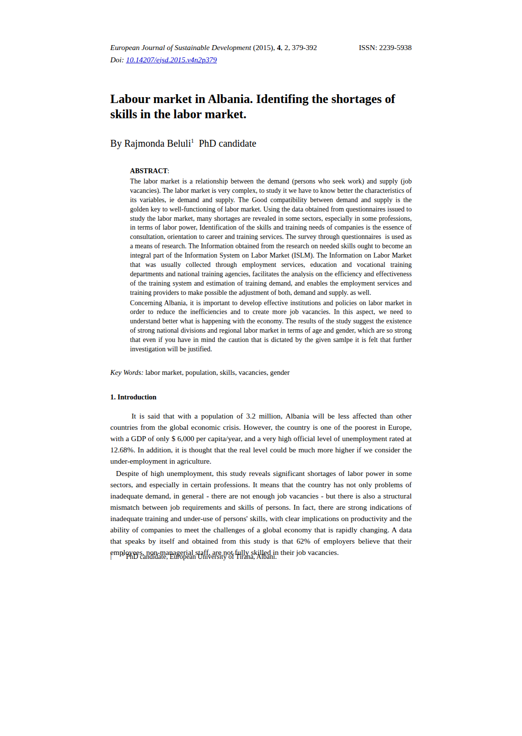European Journal of Sustainable Development (2015), 4, 2, 379-392 ISSN: 2239-5938
Doi: 10.14207/ejsd.2015.v4n2p379
Labour market in Albania. Identifing the shortages of skills in the labor market.
By Rajmonda Beluli1 PhD candidate
ABSTRACT:
The labor market is a relationship between the demand (persons who seek work) and supply (job vacancies). The labor market is very complex, to study it we have to know better the characteristics of its variables, ie demand and supply. The Good compatibility between demand and supply is the golden key to well-functioning of labor market. Using the data obtained from questionnaires issued to study the labor market, many shortages are revealed in some sectors, especially in some professions, in terms of labor power, Identification of the skills and training needs of companies is the essence of consultation, orientation to career and training services. The survey through questionnaires is used as a means of research. The Information obtained from the research on needed skills ought to become an integral part of the Information System on Labor Market (ISLM). The Information on Labor Market that was usually collected through employment services, education and vocational training departments and national training agencies, facilitates the analysis on the efficiency and effectiveness of the training system and estimation of training demand, and enables the employment services and training providers to make possible the adjustment of both, demand and supply. as well.
Concerning Albania, it is important to develop effective institutions and policies on labor market in order to reduce the inefficiencies and to create more job vacancies. In this aspect, we need to understand better what is happening with the economy. The results of the study suggest the existence of strong national divisions and regional labor market in terms of age and gender, which are so strong that even if you have in mind the caution that is dictated by the given samlpe it is felt that further investigation will be justified.
Key Words: labor market, population, skills, vacancies, gender
1. Introduction
It is said that with a population of 3.2 million, Albania will be less affected than other countries from the global economic crisis. However, the country is one of the poorest in Europe, with a GDP of only $ 6,000 per capita/year, and a very high official level of unemployment rated at 12.68%. In addition, it is thought that the real level could be much more higher if we consider the under-employment in agriculture.
Despite of high unemployment, this study reveals significant shortages of labor power in some sectors, and especially in certain professions. It means that the country has not only problems of inadequate demand, in general - there are not enough job vacancies - but there is also a structural mismatch between job requirements and skills of persons. In fact, there are strong indications of inadequate training and under-use of persons' skills, with clear implications on productivity and the ability of companies to meet the challenges of a global economy that is rapidly changing. A data that speaks by itself and obtained from this study is that 62% of employers believe that their employees, non-managerial staff, are not fully skilled in their job vacancies.
|1 PhD candidate, European University of Tirana, Albani.